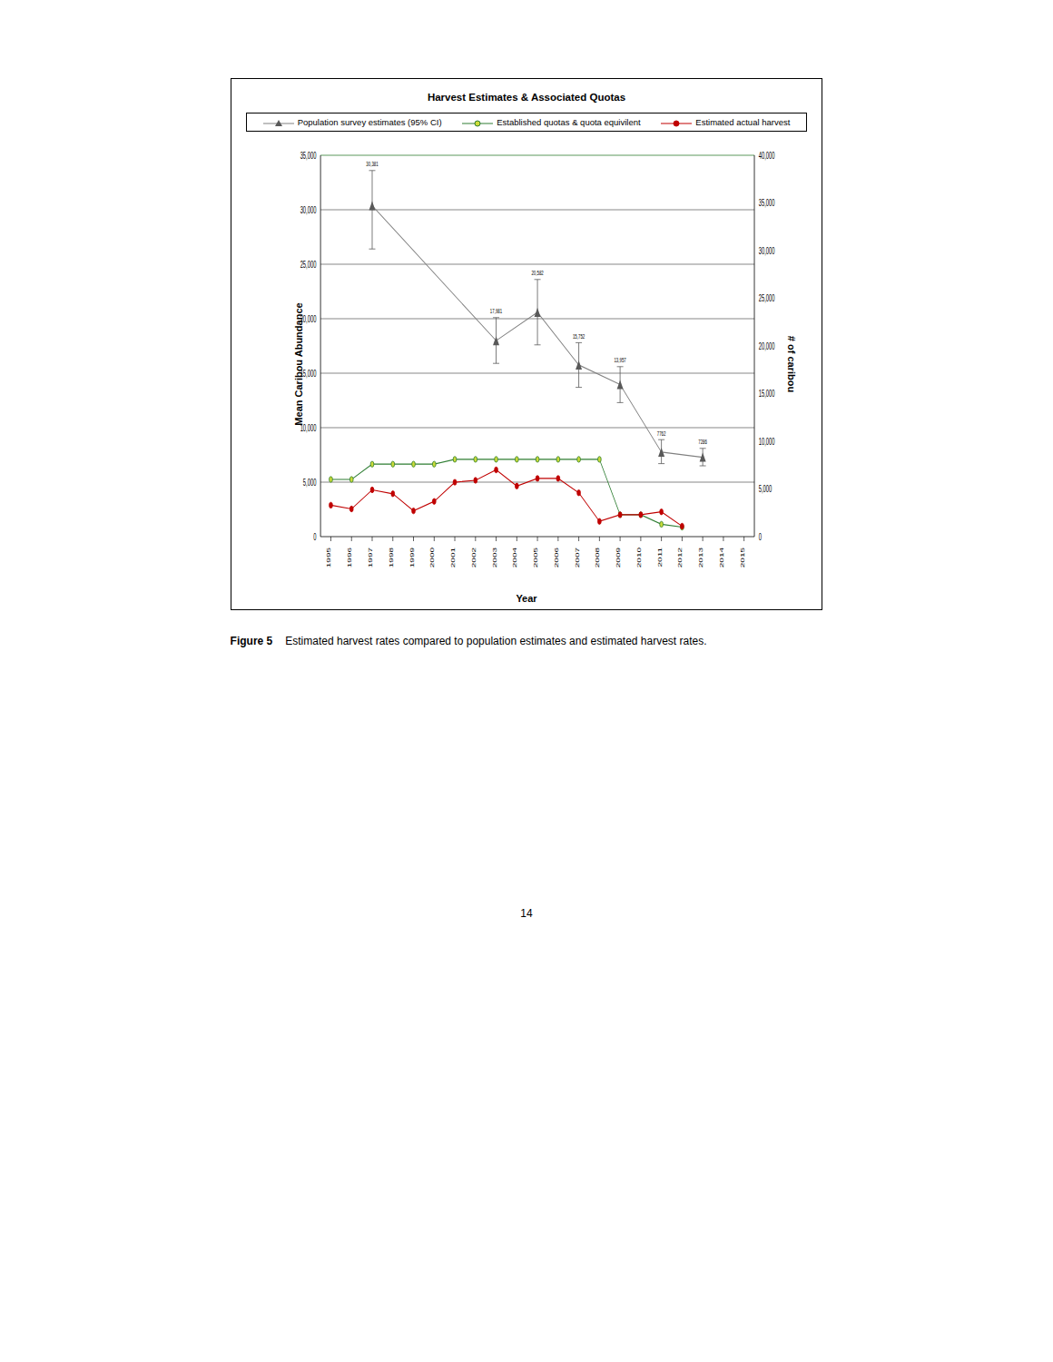Harvest Estimates & Associated Quotas
Population survey estimates (95% CI) Established quotas & quota equivilent Estimated actual harvest
Mean Caribou Abundance
# of caribou
Left axis: 0 at y=440, 35000 at y=20 => y = 440 - v*(420/35000) 35,000 30,000 25,000 20,000 15,000 10,000 5,000 0 40,000 35,000 30,000 25,000 20,000 15,000 10,000 5,000 0 1995 1996 1997 1998 1999 2000 2001 2002 2003 2004 2005 2006 2007 2008 2009 2010 2011 2012 2013 2014 2015 1997: 30,381 -> y=75.4 ; 2003: 17,981 -> y=224.2 ; 2005: 20,582 -> y=193.0 ; 2007: 15,752 -> y=250.9 ; 2009: 13,957 -> y=272.5 ; 2011: 7,762 -> y=346.9 ; 2013: 7,286 -> y=352.6 30,381 17,981 20,582 15,752 13,957 7762 7286 values: 1995 6000, 1996 6000, 1997 7600, 1998 7600, 1999 7600, 2000 7600, 2001 8100, 2002 8100, 2003 8100, 2004 8100, 2005 8100, 2006 8100, 2007 8100, 2008 8100, 2009 2300, 2010 2300, 2011 1300, 2012 1000 values: 1995 3300, 1996 2900, 1997 4900, 1998 4500, 1999 2700, 2000 3700, 2001 5700, 2002 5900, 2003 7000, 2004 5300, 2005 6100, 2006 6100, 2007 4600, 2008 1600, 2009 2300, 2010 2300, 2011 2600, 2012 1100
Year
Figure 5
Estimated harvest rates compared to population estimates and estimated harvest rates.
14